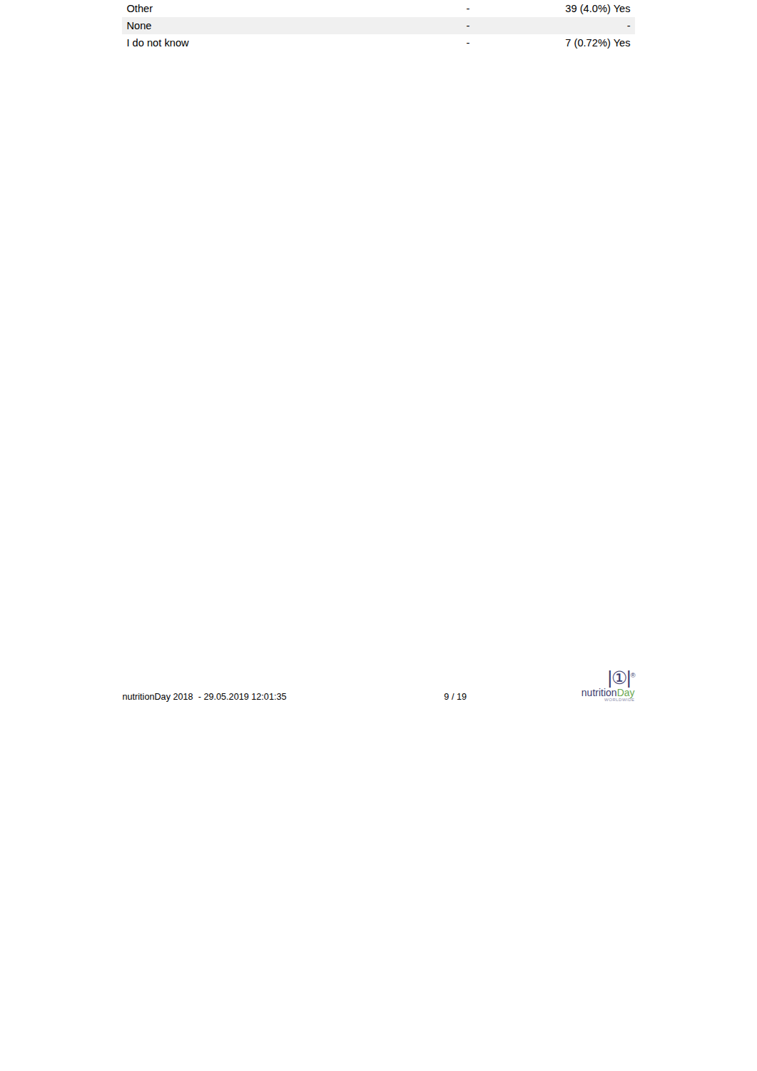| Other | - | 39 (4.0%) Yes |
| None | - | - |
| I do not know | - | 7 (0.72%) Yes |
nutritionDay 2018 - 29.05.2019 12:01:35
9 / 19
|①|®
nutritionDay
WORLDWIDE